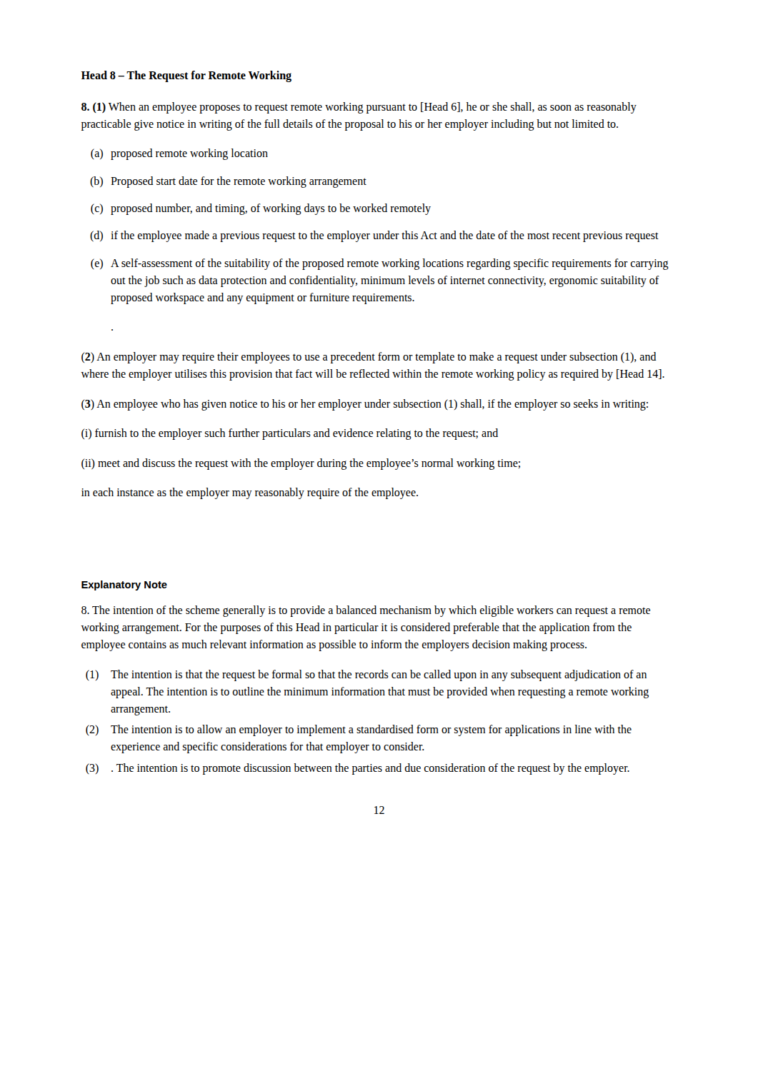Head 8 – The Request for Remote Working
8. (1) When an employee proposes to request remote working pursuant to [Head 6], he or she shall, as soon as reasonably practicable give notice in writing of the full details of the proposal to his or her employer including but not limited to.
proposed remote working location
Proposed start date for the remote working arrangement
proposed number, and timing, of working days to be worked remotely
if the employee made a previous request to the employer under this Act and the date of the most recent previous request
A self-assessment of the suitability of the proposed remote working locations regarding specific requirements for carrying out the job such as data protection and confidentiality, minimum levels of internet connectivity, ergonomic suitability of proposed workspace and any equipment or furniture requirements.
.
(2) An employer may require their employees to use a precedent form or template to make a request under subsection (1), and where the employer utilises this provision that fact will be reflected within the remote working policy as required by [Head 14].
(3) An employee who has given notice to his or her employer under subsection (1) shall, if the employer so seeks in writing:
(i) furnish to the employer such further particulars and evidence relating to the request; and
(ii) meet and discuss the request with the employer during the employee’s normal working time;
in each instance as the employer may reasonably require of the employee.
Explanatory Note
8. The intention of the scheme generally is to provide a balanced mechanism by which eligible workers can request a remote working arrangement. For the purposes of this Head in particular it is considered preferable that the application from the employee contains as much relevant information as possible to inform the employers decision making process.
(1) The intention is that the request be formal so that the records can be called upon in any subsequent adjudication of an appeal. The intention is to outline the minimum information that must be provided when requesting a remote working arrangement.
(2) The intention is to allow an employer to implement a standardised form or system for applications in line with the experience and specific considerations for that employer to consider.
(3). The intention is to promote discussion between the parties and due consideration of the request by the employer.
12